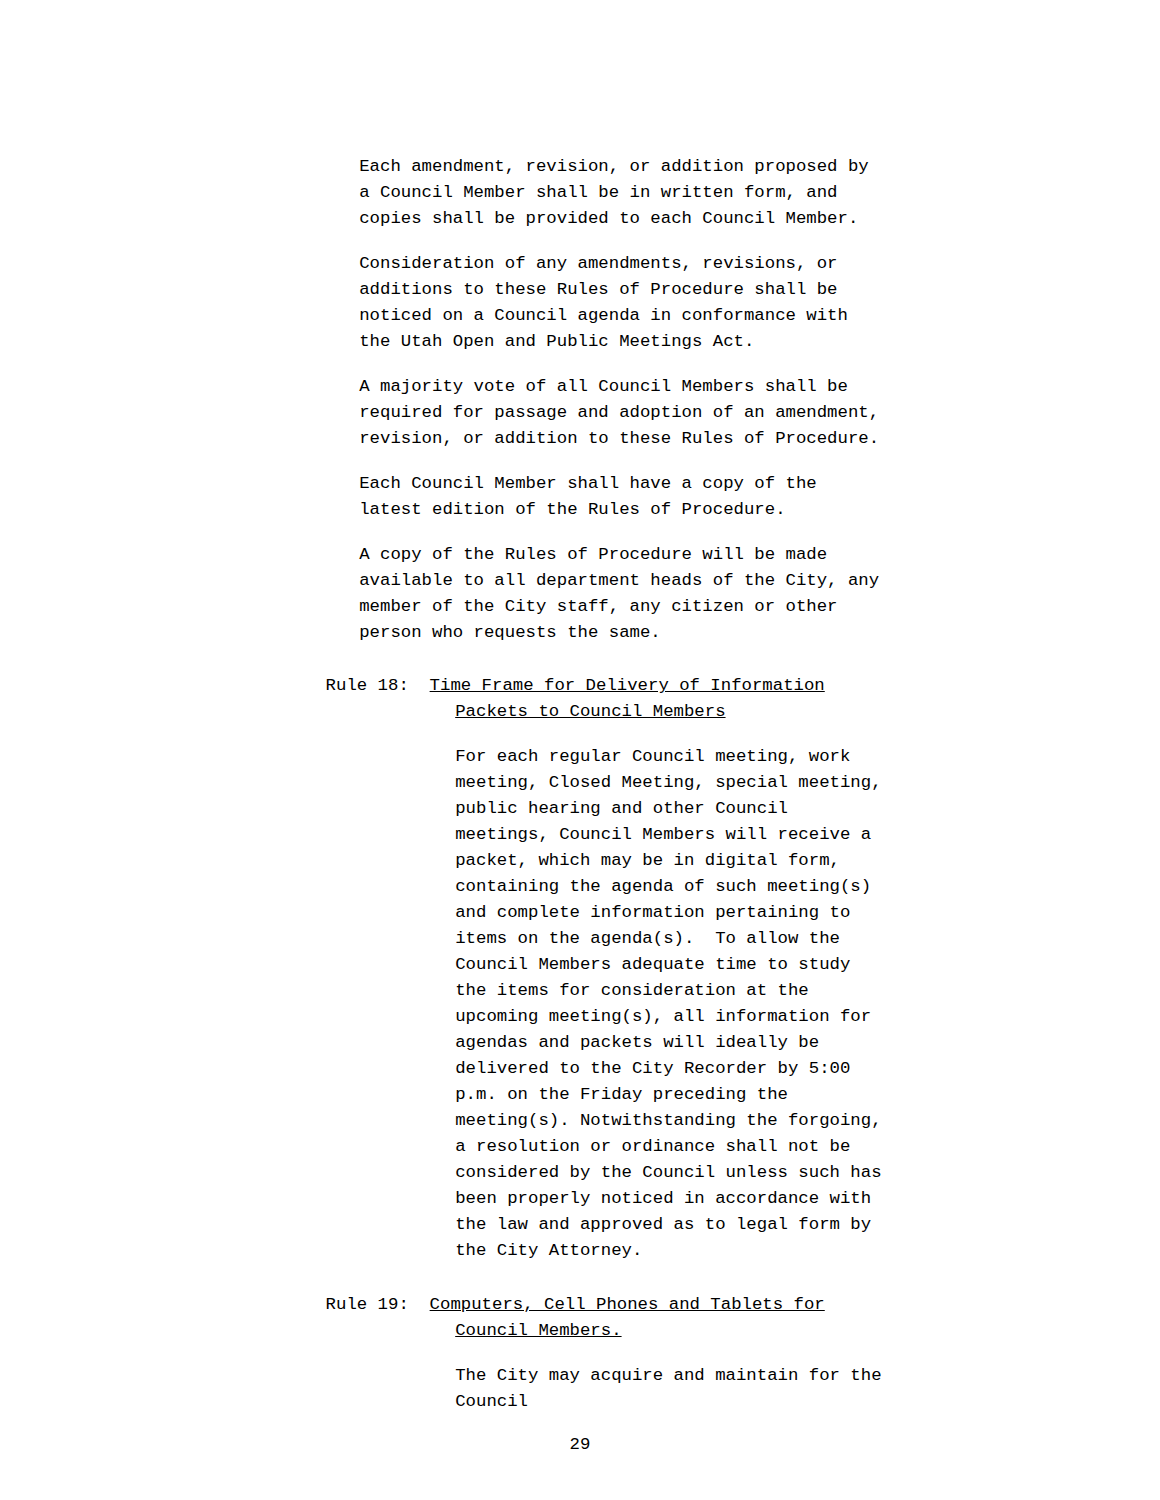Each amendment, revision, or addition proposed by a Council Member shall be in written form, and copies shall be provided to each Council Member.
Consideration of any amendments, revisions, or additions to these Rules of Procedure shall be noticed on a Council agenda in conformance with the Utah Open and Public Meetings Act.
A majority vote of all Council Members shall be required for passage and adoption of an amendment, revision, or addition to these Rules of Procedure.
Each Council Member shall have a copy of the latest edition of the Rules of Procedure.
A copy of the Rules of Procedure will be made available to all department heads of the City, any member of the City staff, any citizen or other person who requests the same.
Rule 18: Time Frame for Delivery of Information Packets to Council Members
For each regular Council meeting, work meeting, Closed Meeting, special meeting, public hearing and other Council meetings, Council Members will receive a packet, which may be in digital form, containing the agenda of such meeting(s) and complete information pertaining to items on the agenda(s). To allow the Council Members adequate time to study the items for consideration at the upcoming meeting(s), all information for agendas and packets will ideally be delivered to the City Recorder by 5:00 p.m. on the Friday preceding the meeting(s). Notwithstanding the forgoing, a resolution or ordinance shall not be considered by the Council unless such has been properly noticed in accordance with the law and approved as to legal form by the City Attorney.
Rule 19: Computers, Cell Phones and Tablets for Council Members.
The City may acquire and maintain for the Council
29